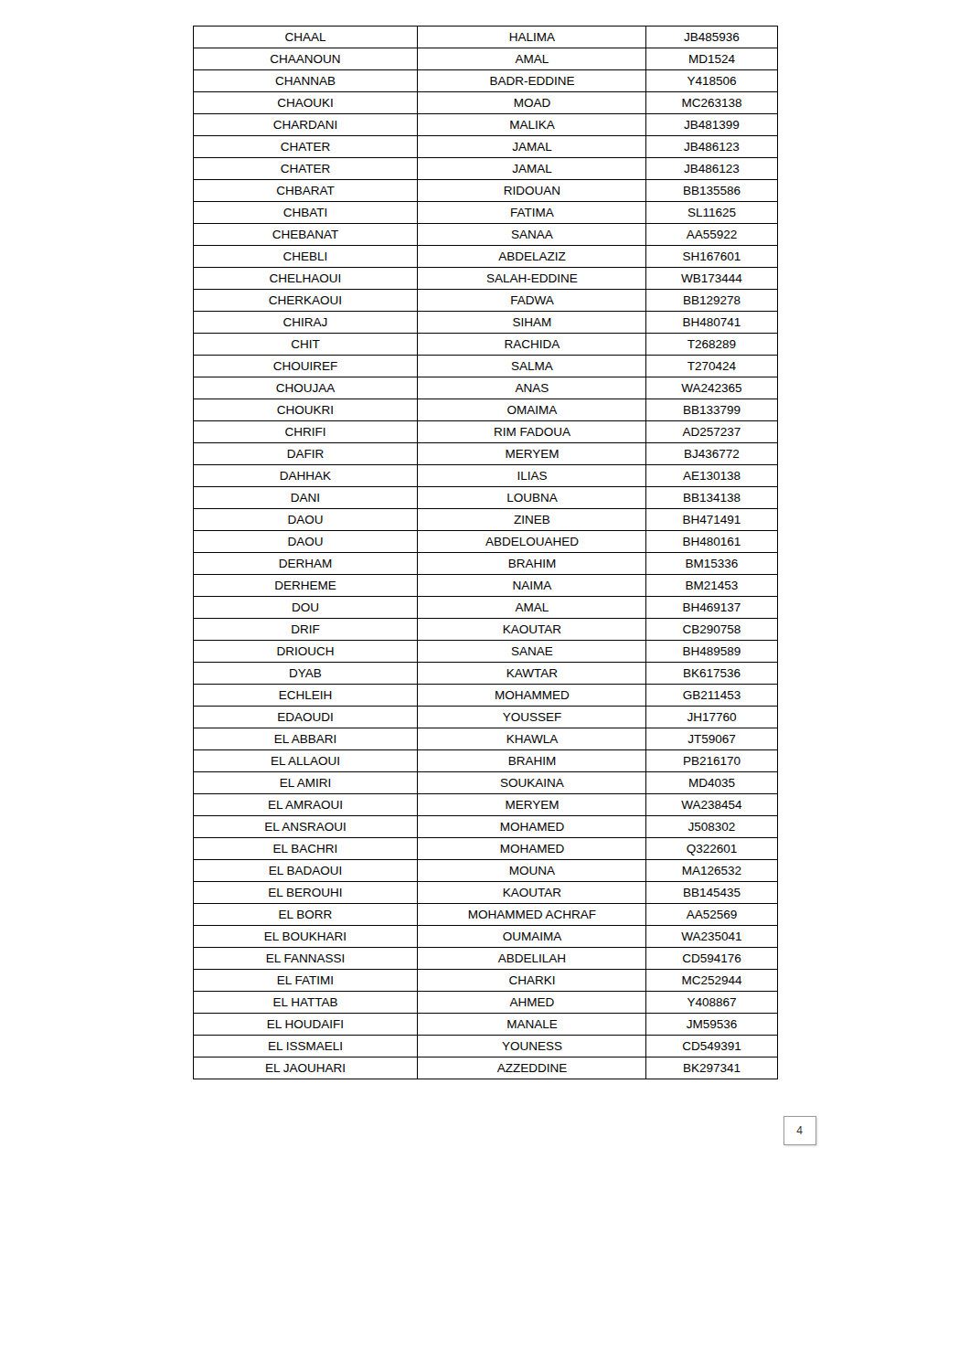| CHAAL | HALIMA | JB485936 |
| CHAANOUN | AMAL | MD1524 |
| CHANNAB | BADR-EDDINE | Y418506 |
| CHAOUKI | MOAD | MC263138 |
| CHARDANI | MALIKA | JB481399 |
| CHATER | JAMAL | JB486123 |
| CHATER | JAMAL | JB486123 |
| CHBARAT | RIDOUAN | BB135586 |
| CHBATI | FATIMA | SL11625 |
| CHEBANAT | SANAA | AA55922 |
| CHEBLI | ABDELAZIZ | SH167601 |
| CHELHAOUI | SALAH-EDDINE | WB173444 |
| CHERKAOUI | FADWA | BB129278 |
| CHIRAJ | SIHAM | BH480741 |
| CHIT | RACHIDA | T268289 |
| CHOUIREF | SALMA | T270424 |
| CHOUJAA | ANAS | WA242365 |
| CHOUKRI | OMAIMA | BB133799 |
| CHRIFI | RIM FADOUA | AD257237 |
| DAFIR | MERYEM | BJ436772 |
| DAHHAK | ILIAS | AE130138 |
| DANI | LOUBNA | BB134138 |
| DAOU | ZINEB | BH471491 |
| DAOU | ABDELOUAHED | BH480161 |
| DERHAM | BRAHIM | BM15336 |
| DERHEME | NAIMA | BM21453 |
| DOU | AMAL | BH469137 |
| DRIF | KAOUTAR | CB290758 |
| DRIOUCH | SANAE | BH489589 |
| DYAB | KAWTAR | BK617536 |
| ECHLEIH | MOHAMMED | GB211453 |
| EDAOUDI | YOUSSEF | JH17760 |
| EL ABBARI | KHAWLA | JT59067 |
| EL ALLAOUI | BRAHIM | PB216170 |
| EL AMIRI | SOUKAINA | MD4035 |
| EL AMRAOUI | MERYEM | WA238454 |
| EL ANSRAOUI | MOHAMED | J508302 |
| EL BACHRI | MOHAMED | Q322601 |
| EL BADAOUI | MOUNA | MA126532 |
| EL BEROUHI | KAOUTAR | BB145435 |
| EL BORR | MOHAMMED ACHRAF | AA52569 |
| EL BOUKHARI | OUMAIMA | WA235041 |
| EL FANNASSI | ABDELILAH | CD594176 |
| EL FATIMI | CHARKI | MC252944 |
| EL HATTAB | AHMED | Y408867 |
| EL HOUDAIFI | MANALE | JM59536 |
| EL ISSMAELI | YOUNESS | CD549391 |
| EL JAOUHARI | AZZEDDINE | BK297341 |
4